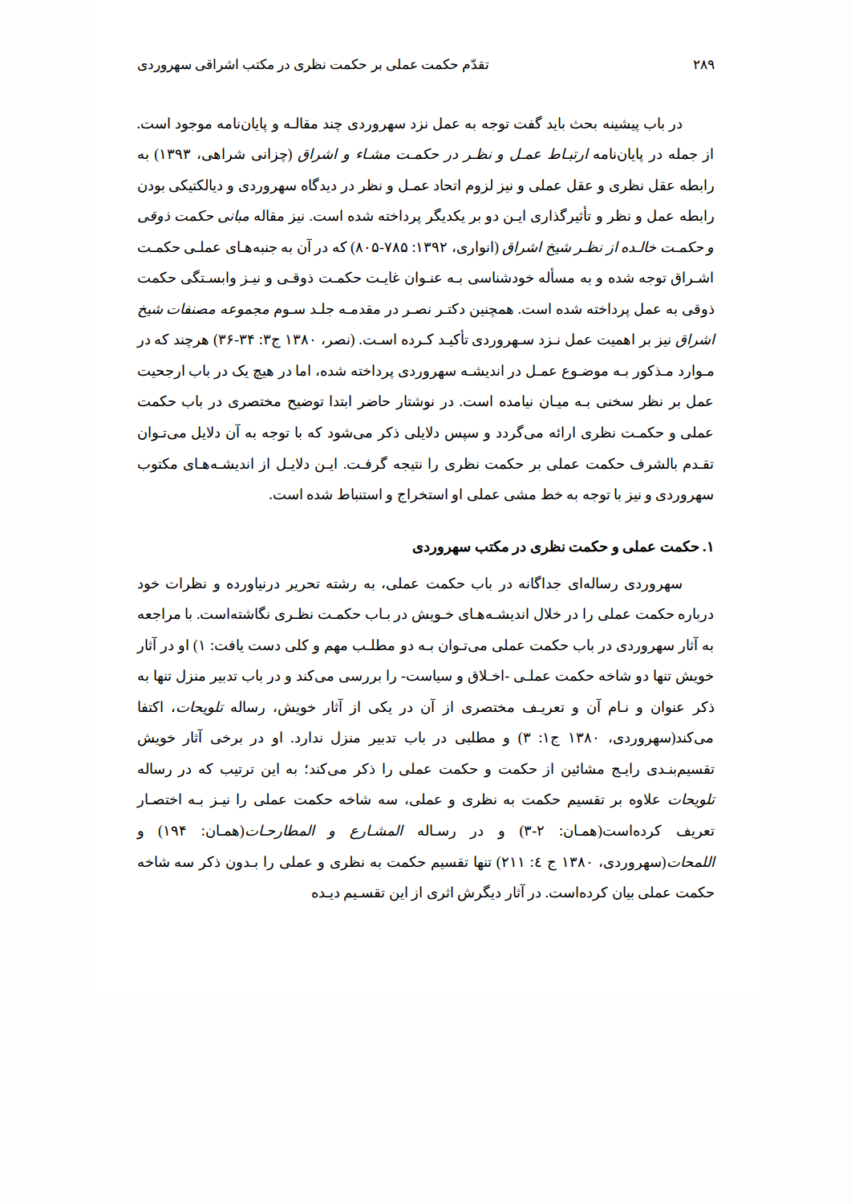۲۸۹ تقدّم حکمت عملی بر حکمت نظری در مکتب اشراقی سهروردی
در باب پیشینه بحث باید گفت توجه به عمل نزد سهروردی چند مقالـه و پایان‌نامه موجود است. از جمله در پایان‌نامه ارتبـاط عمـل و نظـر در حکمـت مشـاء و اشراق (چزانی شراهی، ۱۳۹۳) به رابطه عقل نظری و عقل عملی و نیز لزوم اتحاد عمـل و نظر در دیدگاه سهروردی و دیالکتیکی بودن رابطه عمل و نظر و تأثیرگذاری ایـن دو بر یکدیگر پرداخته شده است. نیز مقاله مبانی حکمت ذوقی و حکمـت خالـده از نظـر شیخ اشراق (انواری، ۱۳۹۲: ۷۸۵-۸۰۵) که در آن به جنبه‌هـای عملـی حکمـت اشـراق توجه شده و به مسأله خودشناسی بـه عنـوان غایـت حکمـت ذوقـی و نیـز وابسـتگی حکمت ذوقی به عمل پرداخته شده است. همچنین دکتـر نصـر در مقدمـه جلـد سـوم مجموعه مصنفات شیخ اشراق نیز بر اهمیت عمل نـزد سـهروردی تأکیـد کـرده اسـت. (نصر، ۱۳۸۰ ج۳: ۳۴-۳۶) هرچند که در مـوارد مـذکور بـه موضـوع عمـل در اندیشـه سهروردی پرداخته شده، اما در هیچ یک در باب ارجحیت عمل بر نظر سخنی بـه میـان نیامده است. در نوشتار حاضر ابتدا توضیح مختصری در باب حکمت عملی و حکمـت نظری ارائه می‌گردد و سپس دلایلی ذکر می‌شود که با توجه به آن دلایل می‌تـوان تقـدم بالشرف حکمت عملی بر حکمت نظری را نتیجه گرفـت. ایـن دلایـل از اندیشـه‌هـای مکتوب سهروردی و نیز با توجه به خط مشی عملی او استخراج و استنباط شده است.
۱. حکمت عملی و حکمت نظری در مکتب سهروردی
سهروردی رساله‌ای جداگانه در باب حکمت عملی، به رشته تحریر درنیاورده و نظرات خود درباره حکمت عملی را در خلال اندیشـه‌هـای خـویش در بـاب حکمـت نظـری نگاشته‌است. با مراجعه به آثار سهروردی در باب حکمت عملی می‌تـوان بـه دو مطلـب مهم و کلی دست یافت: ۱) او در آثار خویش تنها دو شاخه حکمت عملـی -اخـلاق و سیاست- را بررسی می‌کند و در باب تدبیر منزل تنها به ذکر عنوان و نـام آن و تعریـف مختصری از آن در یکی از آثار خویش، رساله تلویحات، اکتفا می‌کند(سهروردی، ۱۳۸۰ ج۱: ۳) و مطلبی در باب تدبیر منزل ندارد. او در برخی آثار خویش تقسیم‌بنـدی رایـج مشائین از حکمت و حکمت عملی را ذکر می‌کند؛ به این ترتیب که در رساله تلویحات علاوه بر تقسیم حکمت به نظری و عملی، سه شاخه حکمت عملی را نیـز بـه اختصـار تعریف کرده‌است(همـان: ۲-۳) و در رسـاله المشـارع و المطارحـات(همـان: ۱۹۴) و اللمحات(سهروردی، ۱۳۸۰ ج ٤: ۲۱۱) تنها تقسیم حکمت به نظری و عملی را بـدون ذکر سه شاخه حکمت عملی بیان کرده‌است. در آثار دیگرش اثری از این تقسـیم دیـده